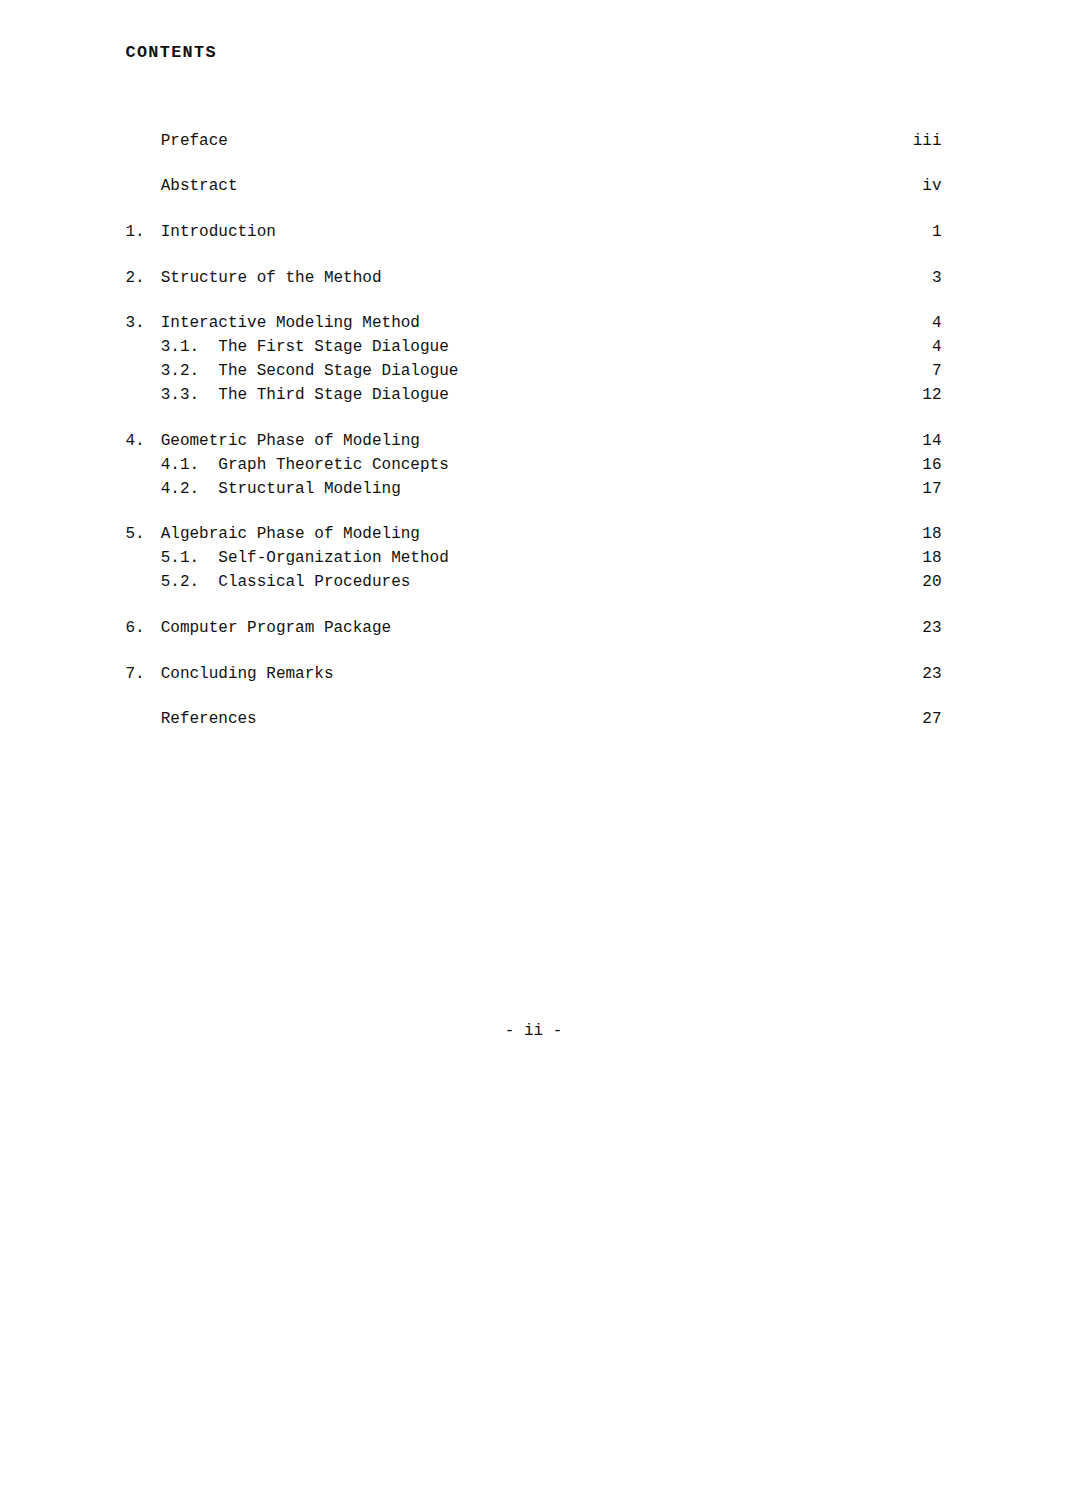CONTENTS
| | Preface | iii |
| | Abstract | iv |
| 1. | Introduction | 1 |
| 2. | Structure of the Method | 3 |
| 3. | Interactive Modeling Method | 4 |
| | 3.1. The First Stage Dialogue | 4 |
| | 3.2. The Second Stage Dialogue | 7 |
| | 3.3. The Third Stage Dialogue | 12 |
| 4. | Geometric Phase of Modeling | 14 |
| | 4.1. Graph Theoretic Concepts | 16 |
| | 4.2. Structural Modeling | 17 |
| 5. | Algebraic Phase of Modeling | 18 |
| | 5.1. Self-Organization Method | 18 |
| | 5.2. Classical Procedures | 20 |
| 6. | Computer Program Package | 23 |
| 7. | Concluding Remarks | 23 |
| | References | 27 |
- ii -